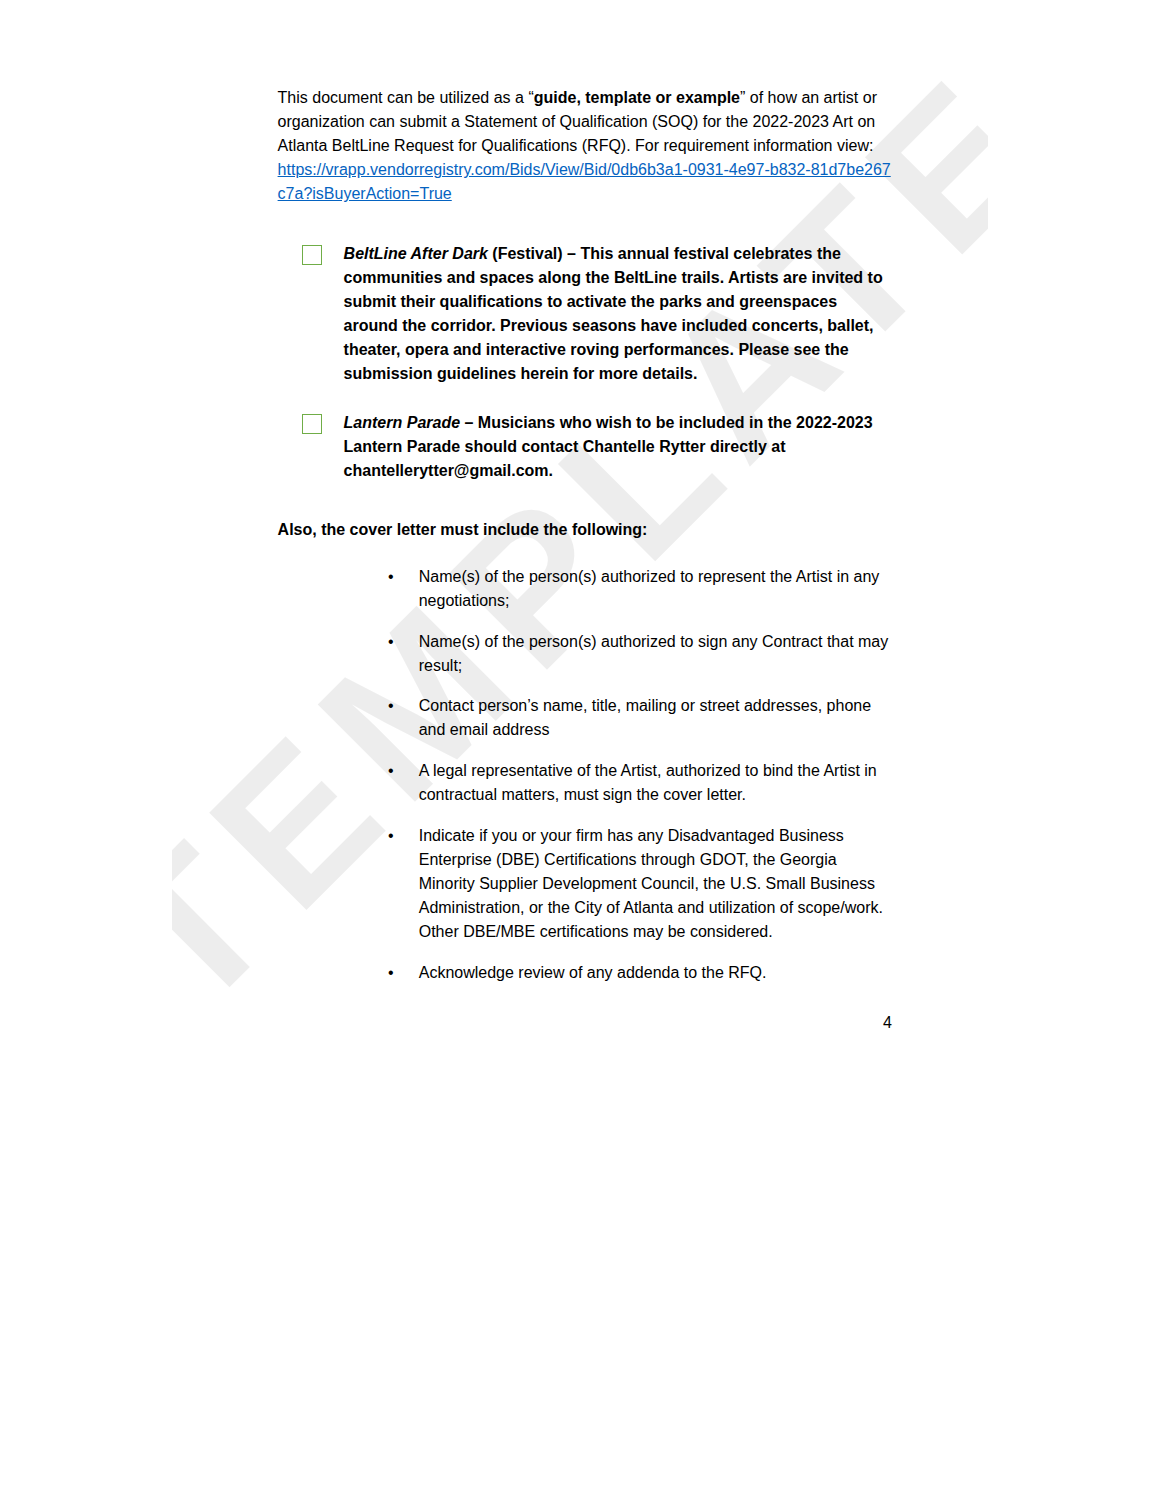TEMPLATE
This document can be utilized as a “guide, template or example” of how an artist or organization can submit a Statement of Qualification (SOQ) for the 2022-2023 Art on Atlanta BeltLine Request for Qualifications (RFQ). For requirement information view:
https://vrapp.vendorregistry.com/Bids/View/Bid/0db6b3a1-0931-4e97-b832-81d7be267c7a?isBuyerAction=True
BeltLine After Dark (Festival) – This annual festival celebrates the communities and spaces along the BeltLine trails. Artists are invited to submit their qualifications to activate the parks and greenspaces around the corridor. Previous seasons have included concerts, ballet, theater, opera and interactive roving performances. Please see the submission guidelines herein for more details.
Lantern Parade – Musicians who wish to be included in the 2022-2023 Lantern Parade should contact Chantelle Rytter directly at chantellerytter@gmail.com.
Also, the cover letter must include the following:
Name(s) of the person(s) authorized to represent the Artist in any negotiations;
Name(s) of the person(s) authorized to sign any Contract that may result;
Contact person’s name, title, mailing or street addresses, phone and email address
A legal representative of the Artist, authorized to bind the Artist in contractual matters, must sign the cover letter.
Indicate if you or your firm has any Disadvantaged Business Enterprise (DBE) Certifications through GDOT, the Georgia Minority Supplier Development Council, the U.S. Small Business Administration, or the City of Atlanta and utilization of scope/work. Other DBE/MBE certifications may be considered.
Acknowledge review of any addenda to the RFQ.
4